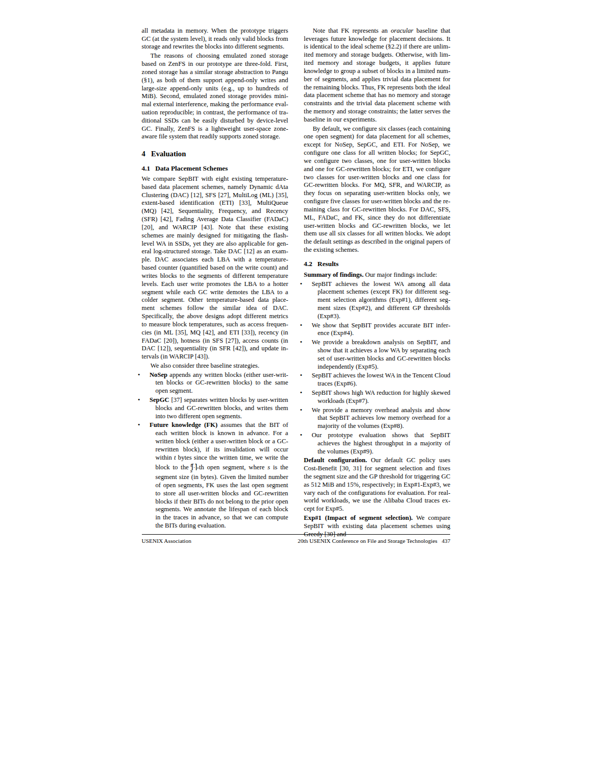all metadata in memory. When the prototype triggers GC (at the system level), it reads only valid blocks from storage and rewrites the blocks into different segments.
The reasons of choosing emulated zoned storage based on ZenFS in our prototype are three-fold. First, zoned storage has a similar storage abstraction to Pangu (§1), as both of them support append-only writes and large-size append-only units (e.g., up to hundreds of MiB). Second, emulated zoned storage provides minimal external interference, making the performance evaluation reproducible; in contrast, the performance of traditional SSDs can be easily disturbed by device-level GC. Finally, ZenFS is a lightweight user-space zone-aware file system that readily supports zoned storage.
4 Evaluation
4.1 Data Placement Schemes
We compare SepBIT with eight existing temperature-based data placement schemes, namely Dynamic dAta Clustering (DAC) [12], SFS [27], MultiLog (ML) [35], extent-based identification (ETI) [33], MultiQueue (MQ) [42], Sequentiality, Frequency, and Recency (SFR) [42], Fading Average Data Classifier (FADaC) [20], and WARCIP [43]. Note that these existing schemes are mainly designed for mitigating the flash-level WA in SSDs, yet they are also applicable for general log-structured storage. Take DAC [12] as an example. DAC associates each LBA with a temperature-based counter (quantified based on the write count) and writes blocks to the segments of different temperature levels. Each user write promotes the LBA to a hotter segment while each GC write demotes the LBA to a colder segment. Other temperature-based data placement schemes follow the similar idea of DAC. Specifically, the above designs adopt different metrics to measure block temperatures, such as access frequencies (in ML [35], MQ [42], and ETI [33]), recency (in FADaC [20]), hotness (in SFS [27]), access counts (in DAC [12]), sequentiality (in SFR [42]), and update intervals (in WARCIP [43]).
We also consider three baseline strategies.
NoSep appends any written blocks (either user-written blocks or GC-rewritten blocks) to the same open segment.
SepGC [37] separates written blocks by user-written blocks and GC-rewritten blocks, and writes them into two different open segments.
Future knowledge (FK) assumes that the BIT of each written block is known in advance. For a written block (either a user-written block or a GC-rewritten block), if its invalidation will occur within t bytes since the written time, we write the block to the ⌈ts⌉-th open segment, where s is the segment size (in bytes). Given the limited number of open segments, FK uses the last open segment to store all user-written blocks and GC-rewritten blocks if their BITs do not belong to the prior open segments. We annotate the lifespan of each block in the traces in advance, so that we can compute the BITs during evaluation.
Note that FK represents an oracular baseline that leverages future knowledge for placement decisions. It is identical to the ideal scheme (§2.2) if there are unlimited memory and storage budgets. Otherwise, with limited memory and storage budgets, it applies future knowledge to group a subset of blocks in a limited number of segments, and applies trivial data placement for the remaining blocks. Thus, FK represents both the ideal data placement scheme that has no memory and storage constraints and the trivial data placement scheme with the memory and storage constraints; the latter serves the baseline in our experiments.
By default, we configure six classes (each containing one open segment) for data placement for all schemes, except for NoSep, SepGC, and ETI. For NoSep, we configure one class for all written blocks; for SepGC, we configure two classes, one for user-written blocks and one for GC-rewritten blocks; for ETI, we configure two classes for user-written blocks and one class for GC-rewritten blocks. For MQ, SFR, and WARCIP, as they focus on separating user-written blocks only, we configure five classes for user-written blocks and the remaining class for GC-rewritten blocks. For DAC, SFS, ML, FADaC, and FK, since they do not differentiate user-written blocks and GC-rewritten blocks, we let them use all six classes for all written blocks. We adopt the default settings as described in the original papers of the existing schemes.
4.2 Results
Summary of findings. Our major findings include:
SepBIT achieves the lowest WA among all data placement schemes (except FK) for different segment selection algorithms (Exp#1), different segment sizes (Exp#2), and different GP thresholds (Exp#3).
We show that SepBIT provides accurate BIT inference (Exp#4).
We provide a breakdown analysis on SepBIT, and show that it achieves a low WA by separating each set of user-written blocks and GC-rewritten blocks independently (Exp#5).
SepBIT achieves the lowest WA in the Tencent Cloud traces (Exp#6).
SepBIT shows high WA reduction for highly skewed workloads (Exp#7).
We provide a memory overhead analysis and show that SepBIT achieves low memory overhead for a majority of the volumes (Exp#8).
Our prototype evaluation shows that SepBIT achieves the highest throughput in a majority of the volumes (Exp#9).
Default configuration. Our default GC policy uses Cost-Benefit [30, 31] for segment selection and fixes the segment size and the GP threshold for triggering GC as 512 MiB and 15%, respectively; in Exp#1-Exp#3, we vary each of the configurations for evaluation. For real-world workloads, we use the Alibaba Cloud traces except for Exp#5.
Exp#1 (Impact of segment selection). We compare SepBIT with existing data placement schemes using Greedy [30] and
USENIX Association
20th USENIX Conference on File and Storage Technologies 437